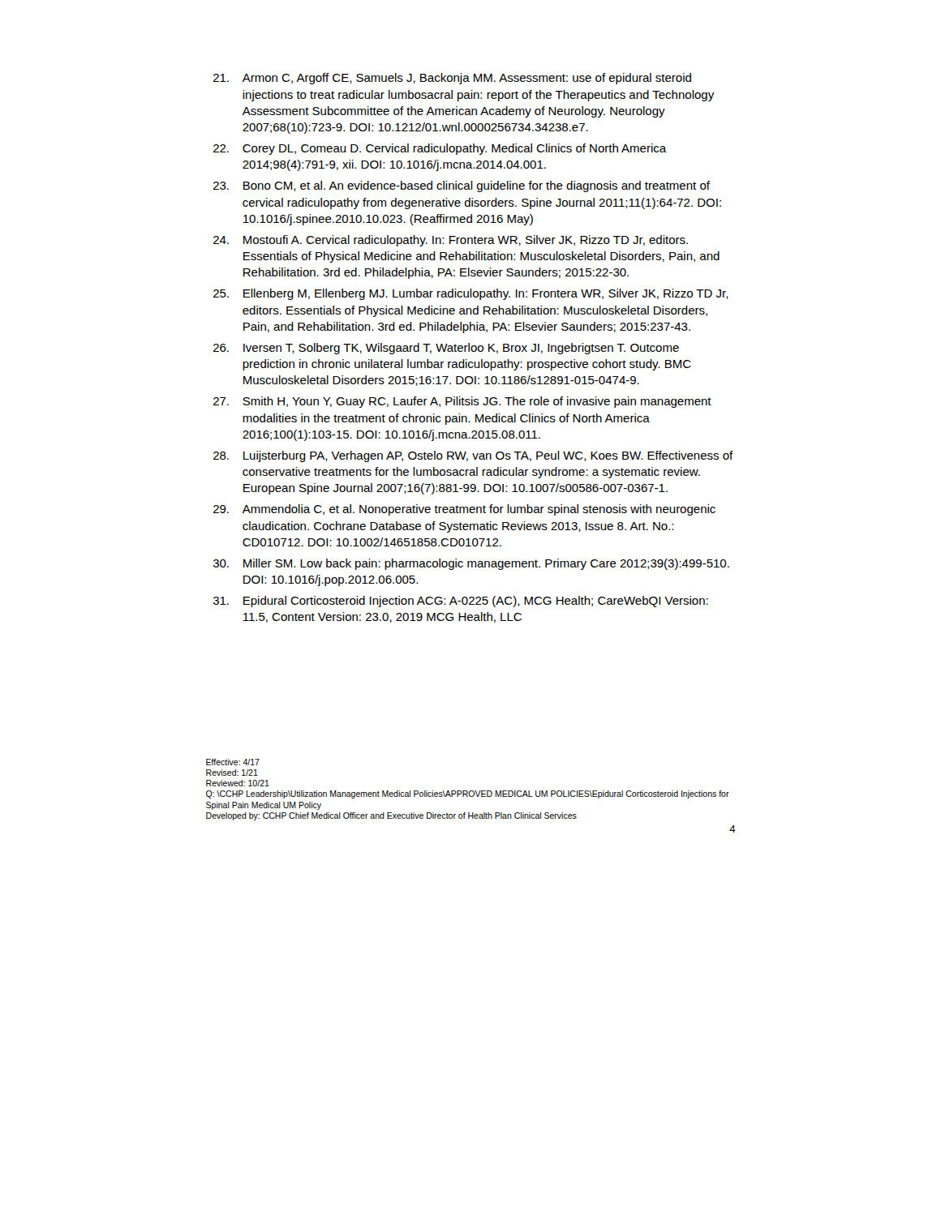Armon C, Argoff CE, Samuels J, Backonja MM. Assessment: use of epidural steroid injections to treat radicular lumbosacral pain: report of the Therapeutics and Technology Assessment Subcommittee of the American Academy of Neurology. Neurology 2007;68(10):723-9. DOI: 10.1212/01.wnl.0000256734.34238.e7.
Corey DL, Comeau D. Cervical radiculopathy. Medical Clinics of North America 2014;98(4):791-9, xii. DOI: 10.1016/j.mcna.2014.04.001.
Bono CM, et al. An evidence-based clinical guideline for the diagnosis and treatment of cervical radiculopathy from degenerative disorders. Spine Journal 2011;11(1):64-72. DOI: 10.1016/j.spinee.2010.10.023. (Reaffirmed 2016 May)
Mostoufi A. Cervical radiculopathy. In: Frontera WR, Silver JK, Rizzo TD Jr, editors. Essentials of Physical Medicine and Rehabilitation: Musculoskeletal Disorders, Pain, and Rehabilitation. 3rd ed. Philadelphia, PA: Elsevier Saunders; 2015:22-30.
Ellenberg M, Ellenberg MJ. Lumbar radiculopathy. In: Frontera WR, Silver JK, Rizzo TD Jr, editors. Essentials of Physical Medicine and Rehabilitation: Musculoskeletal Disorders, Pain, and Rehabilitation. 3rd ed. Philadelphia, PA: Elsevier Saunders; 2015:237-43.
Iversen T, Solberg TK, Wilsgaard T, Waterloo K, Brox JI, Ingebrigtsen T. Outcome prediction in chronic unilateral lumbar radiculopathy: prospective cohort study. BMC Musculoskeletal Disorders 2015;16:17. DOI: 10.1186/s12891-015-0474-9.
Smith H, Youn Y, Guay RC, Laufer A, Pilitsis JG. The role of invasive pain management modalities in the treatment of chronic pain. Medical Clinics of North America 2016;100(1):103-15. DOI: 10.1016/j.mcna.2015.08.011.
Luijsterburg PA, Verhagen AP, Ostelo RW, van Os TA, Peul WC, Koes BW. Effectiveness of conservative treatments for the lumbosacral radicular syndrome: a systematic review. European Spine Journal 2007;16(7):881-99. DOI: 10.1007/s00586-007-0367-1.
Ammendolia C, et al. Nonoperative treatment for lumbar spinal stenosis with neurogenic claudication. Cochrane Database of Systematic Reviews 2013, Issue 8. Art. No.: CD010712. DOI: 10.1002/14651858.CD010712.
Miller SM. Low back pain: pharmacologic management. Primary Care 2012;39(3):499-510. DOI: 10.1016/j.pop.2012.06.005.
Epidural Corticosteroid Injection ACG: A-0225 (AC), MCG Health; CareWebQI Version: 11.5, Content Version: 23.0, 2019 MCG Health, LLC
Effective: 4/17
Revised: 1/21
Reviewed: 10/21
Q: \CCHP Leadership\Utilization Management Medical Policies\APPROVED MEDICAL UM POLICIES\Epidural Corticosteroid Injections for Spinal Pain Medical UM Policy
Developed by: CCHP Chief Medical Officer and Executive Director of Health Plan Clinical Services
4